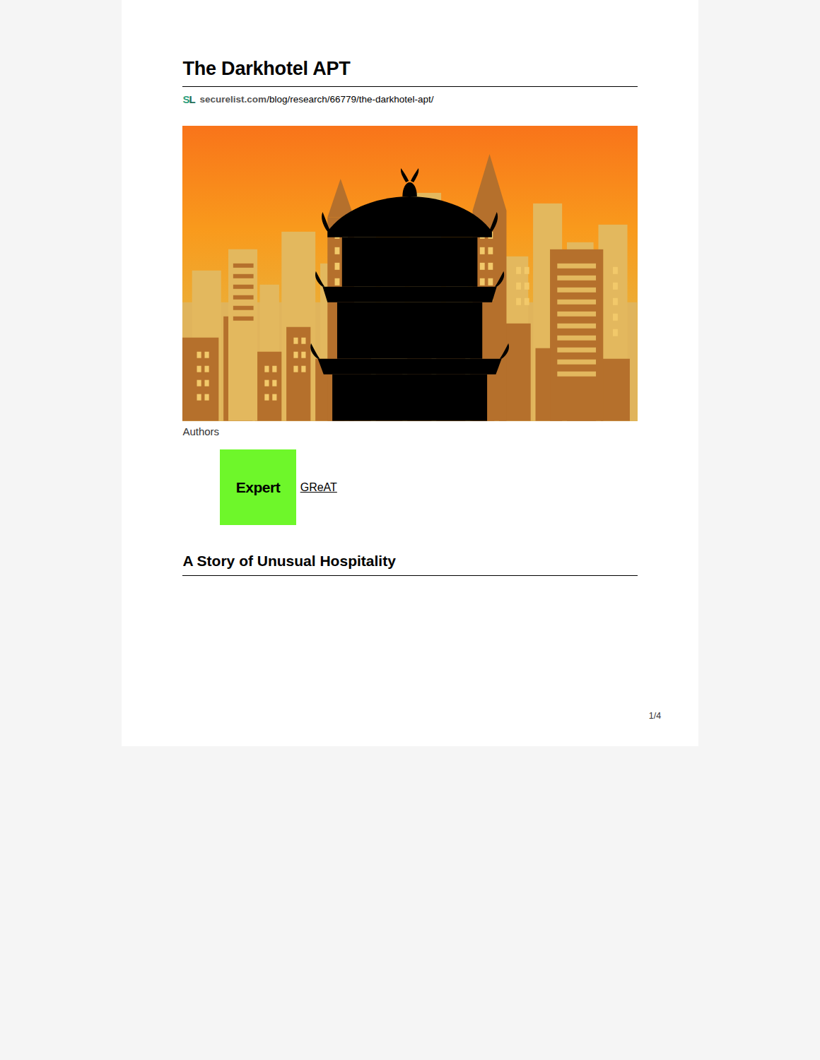The Darkhotel APT
SL securelist.com/blog/research/66779/the-darkhotel-apt/
Authors
Expert
GReAT
A Story of Unusual Hospitality
1/4